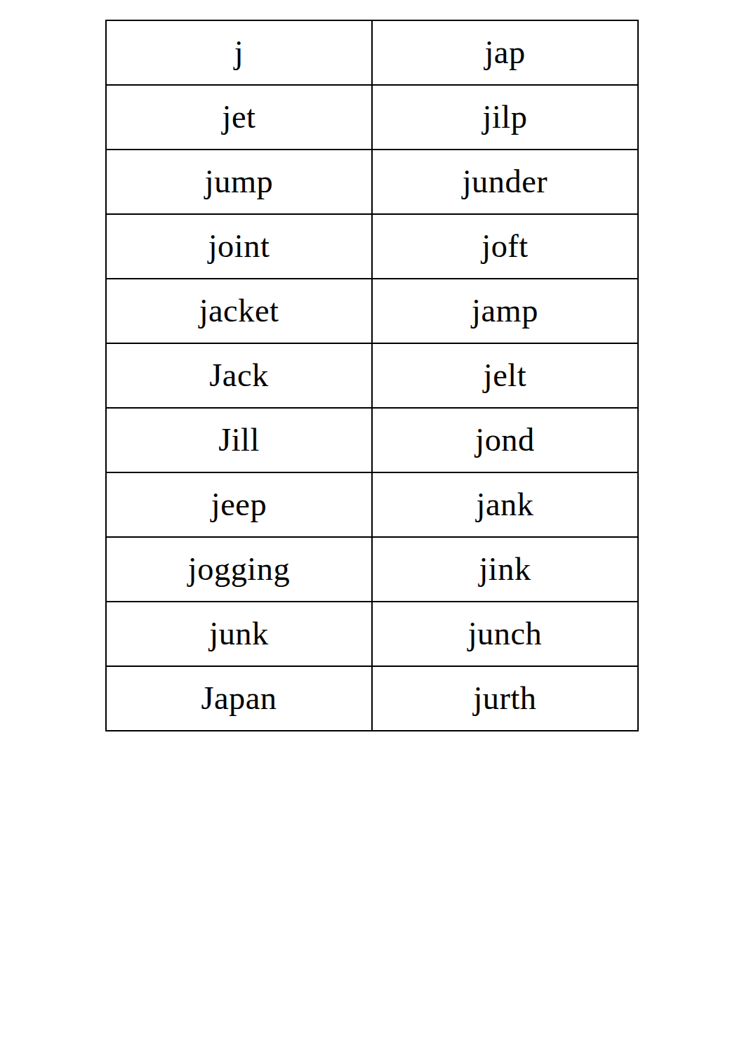Real and nonsense words beginning with the letter j
| j | jap |
| jet | jilp |
| jump | junder |
| joint | joft |
| jacket | jamp |
| Jack | jelt |
| Jill | jond |
| jeep | jank |
| jogging | jink |
| junk | junch |
| Japan | jurth |